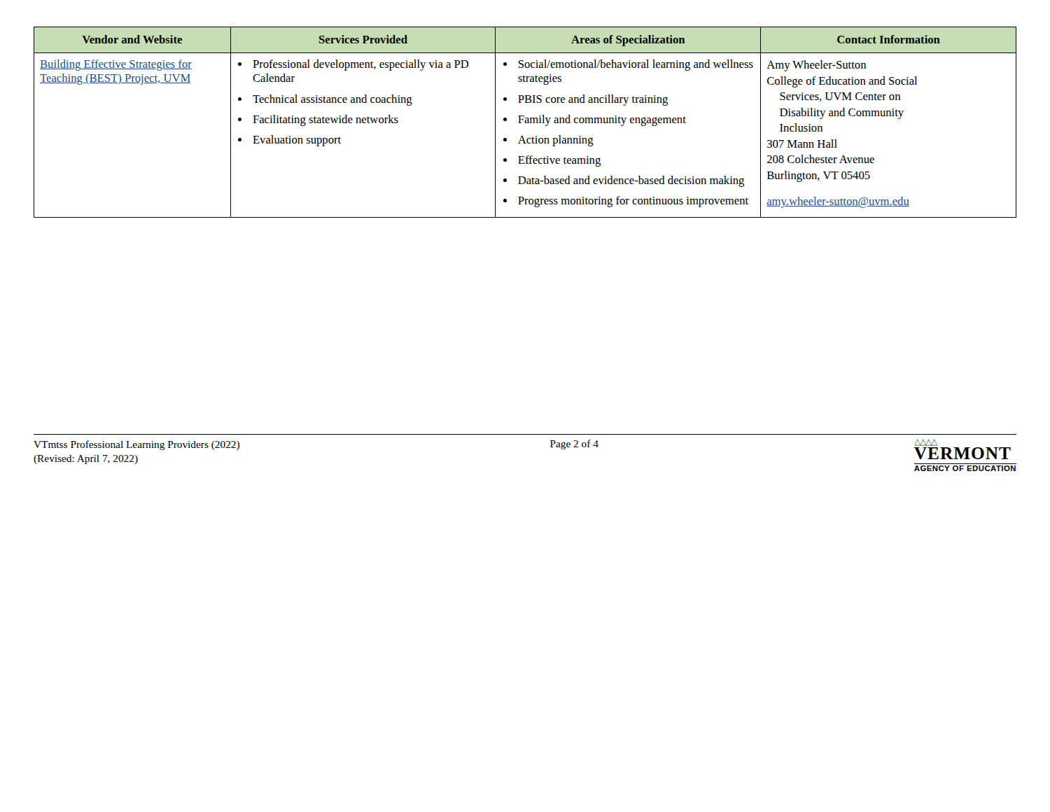| Vendor and Website | Services Provided | Areas of Specialization | Contact Information |
| --- | --- | --- | --- |
| Building Effective Strategies for Teaching (BEST) Project, UVM | Professional development, especially via a PD Calendar Technical assistance and coaching Facilitating statewide networks Evaluation support | Social/emotional/behavioral learning and wellness strategies PBIS core and ancillary training Family and community engagement Action planning Effective teaming Data-based and evidence-based decision making Progress monitoring for continuous improvement | Amy Wheeler-Sutton College of Education and Social Services, UVM Center on Disability and Community Inclusion 307 Mann Hall 208 Colchester Avenue Burlington, VT 05405 amy.wheeler-sutton@uvm.edu |
| VTmtss Professional Learning Providers (2022) (Revised: April 7, 2022) | Page 2 of 4 | △△△△ VERMONT AGENCY OF EDUCATION |